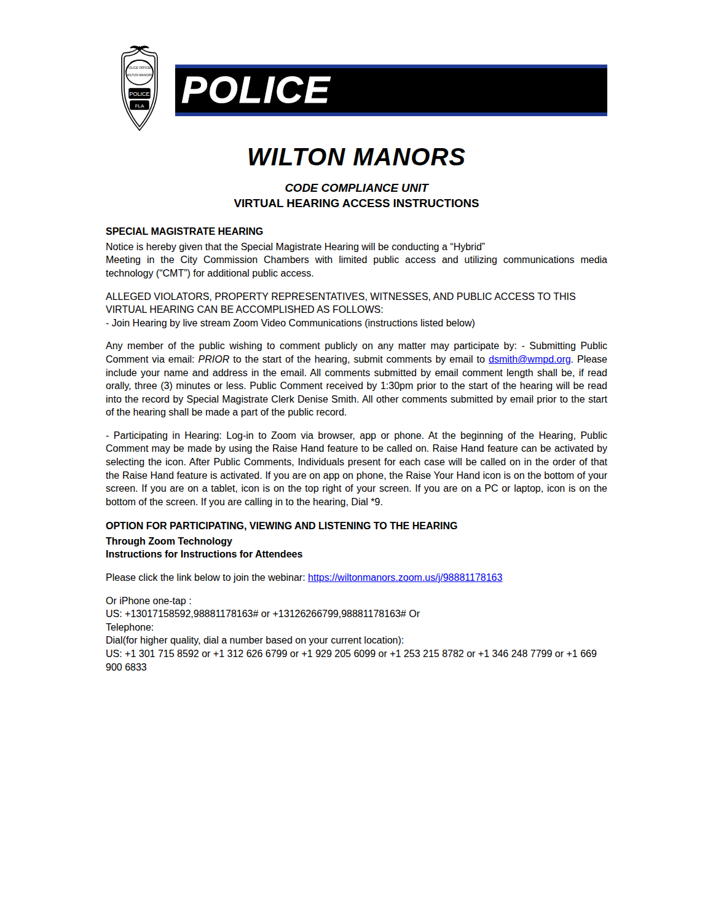POLICE OFFICER WILTON MANORS POLICE FLA
POLICE
WILTON MANORS
CODE COMPLIANCE UNIT
VIRTUAL HEARING ACCESS INSTRUCTIONS
SPECIAL MAGISTRATE HEARING
Notice is hereby given that the Special Magistrate Hearing will be conducting a “Hybrid”
Meeting in the City Commission Chambers with limited public access and utilizing communications media technology (“CMT”) for additional public access.
ALLEGED VIOLATORS, PROPERTY REPRESENTATIVES, WITNESSES, AND PUBLIC ACCESS TO THIS VIRTUAL HEARING CAN BE ACCOMPLISHED AS FOLLOWS:
- Join Hearing by live stream Zoom Video Communications (instructions listed below)
Any member of the public wishing to comment publicly on any matter may participate by: - Submitting Public Comment via email: PRIOR to the start of the hearing, submit comments by email to dsmith@wmpd.org. Please include your name and address in the email. All comments submitted by email comment length shall be, if read orally, three (3) minutes or less. Public Comment received by 1:30pm prior to the start of the hearing will be read into the record by Special Magistrate Clerk Denise Smith. All other comments submitted by email prior to the start of the hearing shall be made a part of the public record.
- Participating in Hearing: Log-in to Zoom via browser, app or phone. At the beginning of the Hearing, Public Comment may be made by using the Raise Hand feature to be called on. Raise Hand feature can be activated by selecting the icon. After Public Comments, Individuals present for each case will be called on in the order of that the Raise Hand feature is activated. If you are on app on phone, the Raise Your Hand icon is on the bottom of your screen. If you are on a tablet, icon is on the top right of your screen. If you are on a PC or laptop, icon is on the bottom of the screen. If you are calling in to the hearing, Dial *9.
OPTION FOR PARTICIPATING, VIEWING AND LISTENING TO THE HEARING
Through Zoom Technology
Instructions for Instructions for Attendees
Please click the link below to join the webinar: https://wiltonmanors.zoom.us/j/98881178163
Or iPhone one-tap :
US: +13017158592,98881178163# or +13126266799,98881178163# Or
Telephone:
Dial(for higher quality, dial a number based on your current location):
US: +1 301 715 8592 or +1 312 626 6799 or +1 929 205 6099 or +1 253 215 8782 or +1 346 248 7799 or +1 669 900 6833